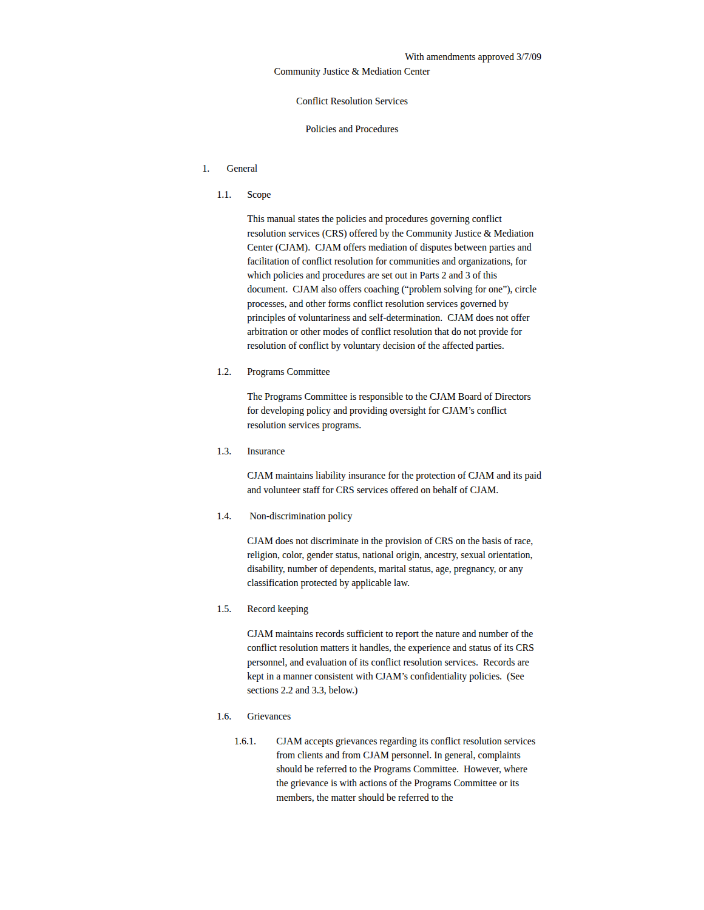With amendments approved 3/7/09
Community Justice & Mediation Center
Conflict Resolution Services
Policies and Procedures
1. General
1.1. Scope
This manual states the policies and procedures governing conflict resolution services (CRS) offered by the Community Justice & Mediation Center (CJAM). CJAM offers mediation of disputes between parties and facilitation of conflict resolution for communities and organizations, for which policies and procedures are set out in Parts 2 and 3 of this document. CJAM also offers coaching (“problem solving for one”), circle processes, and other forms conflict resolution services governed by principles of voluntariness and self-determination. CJAM does not offer arbitration or other modes of conflict resolution that do not provide for resolution of conflict by voluntary decision of the affected parties.
1.2. Programs Committee
The Programs Committee is responsible to the CJAM Board of Directors for developing policy and providing oversight for CJAM’s conflict resolution services programs.
1.3. Insurance
CJAM maintains liability insurance for the protection of CJAM and its paid and volunteer staff for CRS services offered on behalf of CJAM.
1.4. Non-discrimination policy
CJAM does not discriminate in the provision of CRS on the basis of race, religion, color, gender status, national origin, ancestry, sexual orientation, disability, number of dependents, marital status, age, pregnancy, or any classification protected by applicable law.
1.5. Record keeping
CJAM maintains records sufficient to report the nature and number of the conflict resolution matters it handles, the experience and status of its CRS personnel, and evaluation of its conflict resolution services. Records are kept in a manner consistent with CJAM’s confidentiality policies. (See sections 2.2 and 3.3, below.)
1.6. Grievances
1.6.1. CJAM accepts grievances regarding its conflict resolution services from clients and from CJAM personnel. In general, complaints should be referred to the Programs Committee. However, where the grievance is with actions of the Programs Committee or its members, the matter should be referred to the